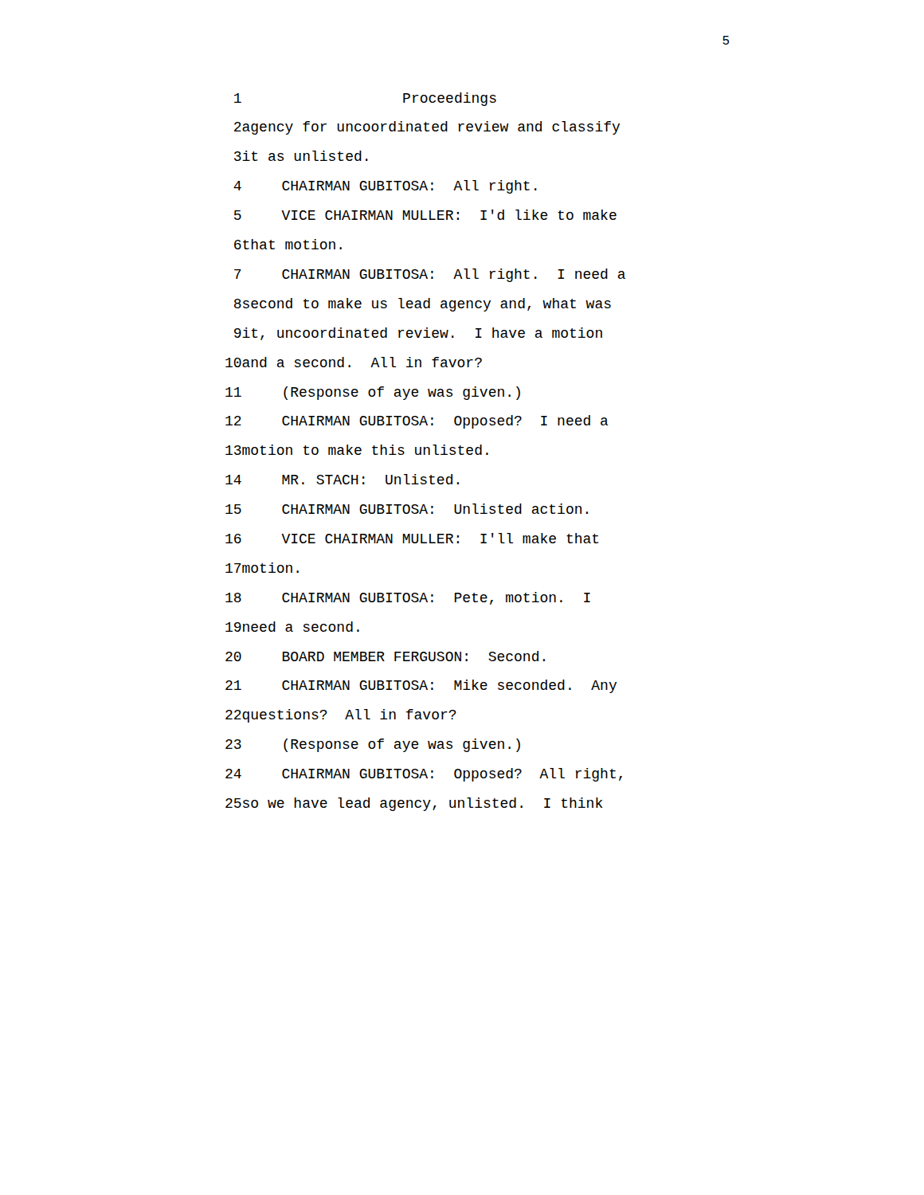5
| 1 | Proceedings |
| 2 | agency for uncoordinated review and classify |
| 3 | it as unlisted. |
| 4 | CHAIRMAN GUBITOSA: All right. |
| 5 | VICE CHAIRMAN MULLER: I'd like to make |
| 6 | that motion. |
| 7 | CHAIRMAN GUBITOSA: All right. I need a |
| 8 | second to make us lead agency and, what was |
| 9 | it, uncoordinated review. I have a motion |
| 10 | and a second. All in favor? |
| 11 | (Response of aye was given.) |
| 12 | CHAIRMAN GUBITOSA: Opposed? I need a |
| 13 | motion to make this unlisted. |
| 14 | MR. STACH: Unlisted. |
| 15 | CHAIRMAN GUBITOSA: Unlisted action. |
| 16 | VICE CHAIRMAN MULLER: I'll make that |
| 17 | motion. |
| 18 | CHAIRMAN GUBITOSA: Pete, motion. I |
| 19 | need a second. |
| 20 | BOARD MEMBER FERGUSON: Second. |
| 21 | CHAIRMAN GUBITOSA: Mike seconded. Any |
| 22 | questions? All in favor? |
| 23 | (Response of aye was given.) |
| 24 | CHAIRMAN GUBITOSA: Opposed? All right, |
| 25 | so we have lead agency, unlisted. I think |